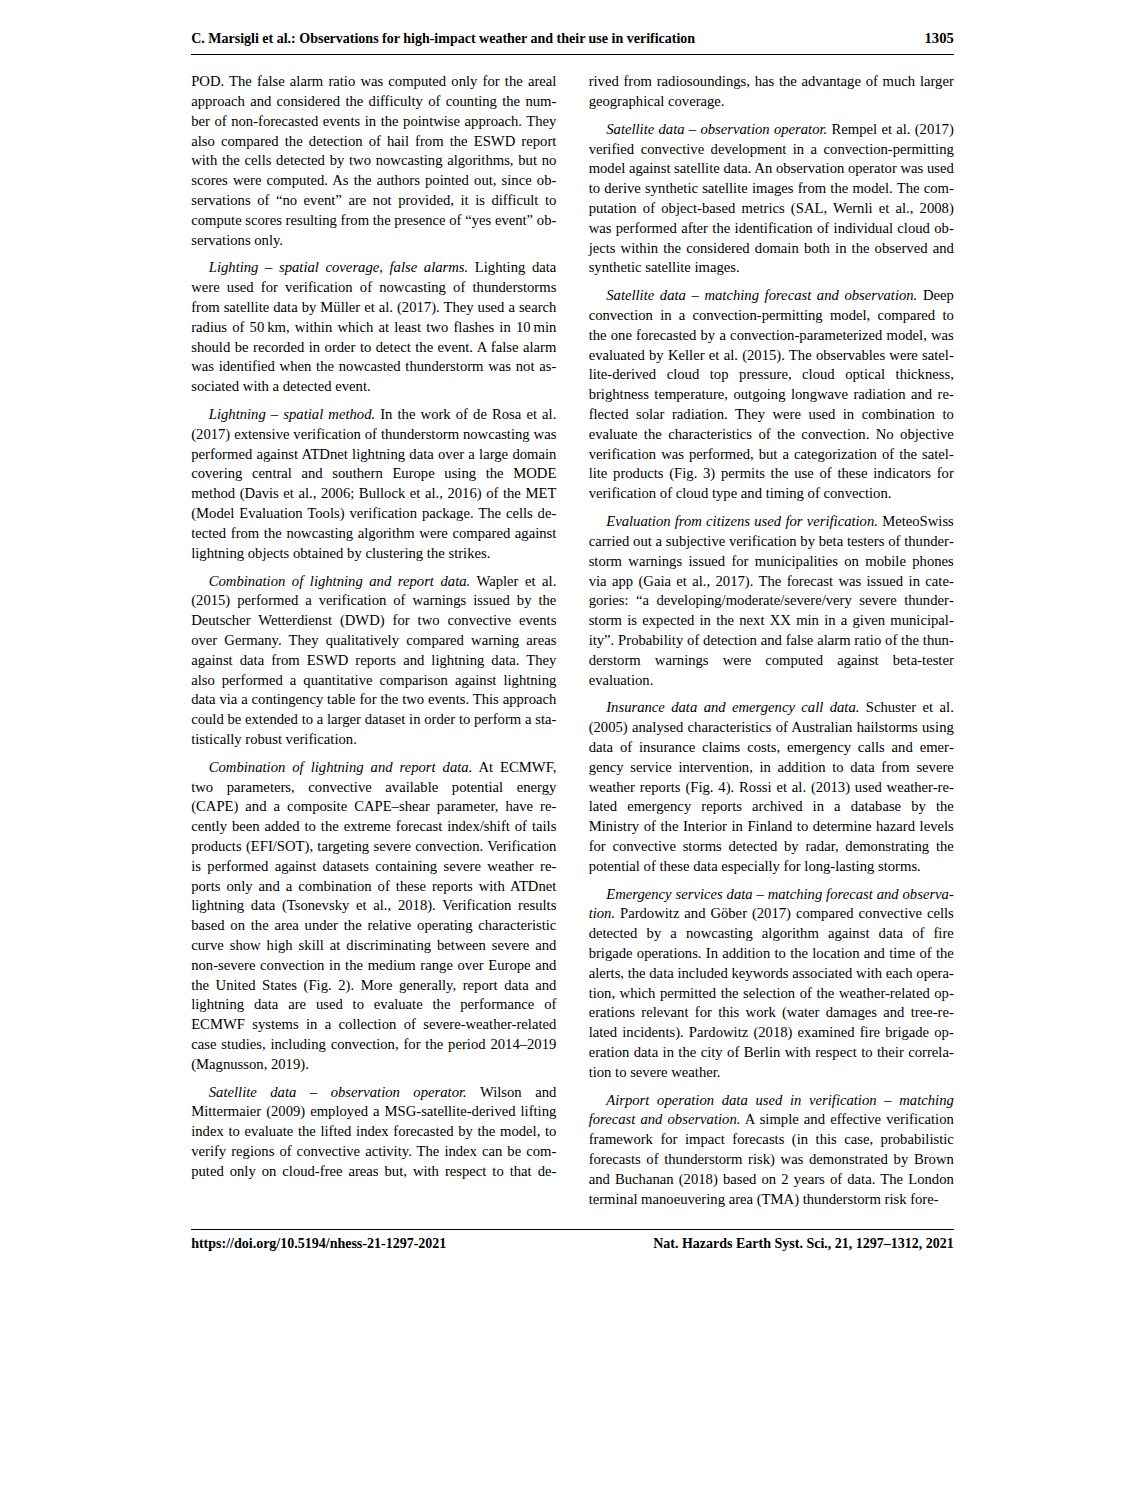C. Marsigli et al.: Observations for high-impact weather and their use in verification 1305
POD. The false alarm ratio was computed only for the areal approach and considered the difficulty of counting the number of non-forecasted events in the pointwise approach. They also compared the detection of hail from the ESWD report with the cells detected by two nowcasting algorithms, but no scores were computed. As the authors pointed out, since observations of “no event” are not provided, it is difficult to compute scores resulting from the presence of “yes event” observations only.
Lighting – spatial coverage, false alarms. Lighting data were used for verification of nowcasting of thunderstorms from satellite data by Müller et al. (2017). They used a search radius of 50 km, within which at least two flashes in 10 min should be recorded in order to detect the event. A false alarm was identified when the nowcasted thunderstorm was not associated with a detected event.
Lightning – spatial method. In the work of de Rosa et al. (2017) extensive verification of thunderstorm nowcasting was performed against ATDnet lightning data over a large domain covering central and southern Europe using the MODE method (Davis et al., 2006; Bullock et al., 2016) of the MET (Model Evaluation Tools) verification package. The cells detected from the nowcasting algorithm were compared against lightning objects obtained by clustering the strikes.
Combination of lightning and report data. Wapler et al. (2015) performed a verification of warnings issued by the Deutscher Wetterdienst (DWD) for two convective events over Germany. They qualitatively compared warning areas against data from ESWD reports and lightning data. They also performed a quantitative comparison against lightning data via a contingency table for the two events. This approach could be extended to a larger dataset in order to perform a statistically robust verification.
Combination of lightning and report data. At ECMWF, two parameters, convective available potential energy (CAPE) and a composite CAPE–shear parameter, have recently been added to the extreme forecast index/shift of tails products (EFI/SOT), targeting severe convection. Verification is performed against datasets containing severe weather reports only and a combination of these reports with ATDnet lightning data (Tsonevsky et al., 2018). Verification results based on the area under the relative operating characteristic curve show high skill at discriminating between severe and non-severe convection in the medium range over Europe and the United States (Fig. 2). More generally, report data and lightning data are used to evaluate the performance of ECMWF systems in a collection of severe-weather-related case studies, including convection, for the period 2014–2019 (Magnusson, 2019).
Satellite data – observation operator. Wilson and Mittermaier (2009) employed a MSG-satellite-derived lifting index to evaluate the lifted index forecasted by the model, to verify regions of convective activity. The index can be computed only on cloud-free areas but, with respect to that derived from radiosoundings, has the advantage of much larger geographical coverage.
Satellite data – observation operator. Rempel et al. (2017) verified convective development in a convection-permitting model against satellite data. An observation operator was used to derive synthetic satellite images from the model. The computation of object-based metrics (SAL, Wernli et al., 2008) was performed after the identification of individual cloud objects within the considered domain both in the observed and synthetic satellite images.
Satellite data – matching forecast and observation. Deep convection in a convection-permitting model, compared to the one forecasted by a convection-parameterized model, was evaluated by Keller et al. (2015). The observables were satellite-derived cloud top pressure, cloud optical thickness, brightness temperature, outgoing longwave radiation and reflected solar radiation. They were used in combination to evaluate the characteristics of the convection. No objective verification was performed, but a categorization of the satellite products (Fig. 3) permits the use of these indicators for verification of cloud type and timing of convection.
Evaluation from citizens used for verification. MeteoSwiss carried out a subjective verification by beta testers of thunderstorm warnings issued for municipalities on mobile phones via app (Gaia et al., 2017). The forecast was issued in categories: “a developing/moderate/severe/very severe thunderstorm is expected in the next XX min in a given municipality”. Probability of detection and false alarm ratio of the thunderstorm warnings were computed against beta-tester evaluation.
Insurance data and emergency call data. Schuster et al. (2005) analysed characteristics of Australian hailstorms using data of insurance claims costs, emergency calls and emergency service intervention, in addition to data from severe weather reports (Fig. 4). Rossi et al. (2013) used weather-related emergency reports archived in a database by the Ministry of the Interior in Finland to determine hazard levels for convective storms detected by radar, demonstrating the potential of these data especially for long-lasting storms.
Emergency services data – matching forecast and observation. Pardowitz and Göber (2017) compared convective cells detected by a nowcasting algorithm against data of fire brigade operations. In addition to the location and time of the alerts, the data included keywords associated with each operation, which permitted the selection of the weather-related operations relevant for this work (water damages and tree-related incidents). Pardowitz (2018) examined fire brigade operation data in the city of Berlin with respect to their correlation to severe weather.
Airport operation data used in verification – matching forecast and observation. A simple and effective verification framework for impact forecasts (in this case, probabilistic forecasts of thunderstorm risk) was demonstrated by Brown and Buchanan (2018) based on 2 years of data. The London terminal manoeuvering area (TMA) thunderstorm risk fore-
https://doi.org/10.5194/nhess-21-1297-2021 Nat. Hazards Earth Syst. Sci., 21, 1297–1312, 2021